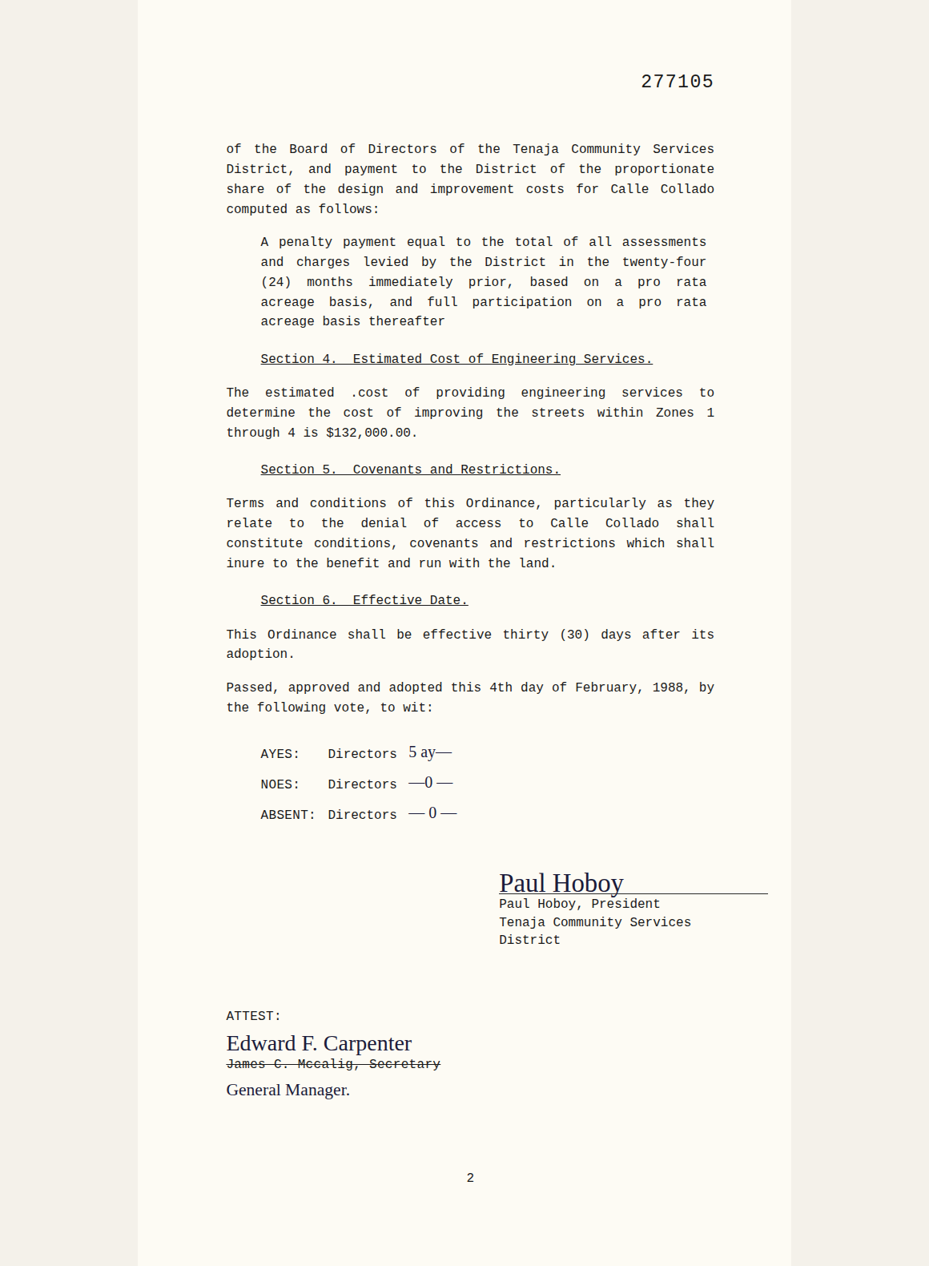277105
of the Board of Directors of the Tenaja Community Services District, and payment to the District of the proportionate share of the design and improvement costs for Calle Collado computed as follows:
A penalty payment equal to the total of all assessments and charges levied by the District in the twenty-four (24) months immediately prior, based on a pro rata acreage basis, and full participation on a pro rata acreage basis thereafter
Section 4. Estimated Cost of Engineering Services.
The estimated .cost of providing engineering services to determine the cost of improving the streets within Zones 1 through 4 is $132,000.00.
Section 5. Covenants and Restrictions.
Terms and conditions of this Ordinance, particularly as they relate to the denial of access to Calle Collado shall constitute conditions, covenants and restrictions which shall inure to the benefit and run with the land.
Section 6. Effective Date.
This Ordinance shall be effective thirty (30) days after its adoption.
Passed, approved and adopted this 4th day of February, 1988, by the following vote, to wit:
| AYES: | Directors | 5 ay— |
| NOES: | Directors | —0 — |
| ABSENT: | Directors | — 0 — |
Paul Hoboy
Paul Hoboy, President
Tenaja Community Services District
ATTEST:
Edward F. Carpenter
James C. Mccalig, Secretary
General Manager.
2